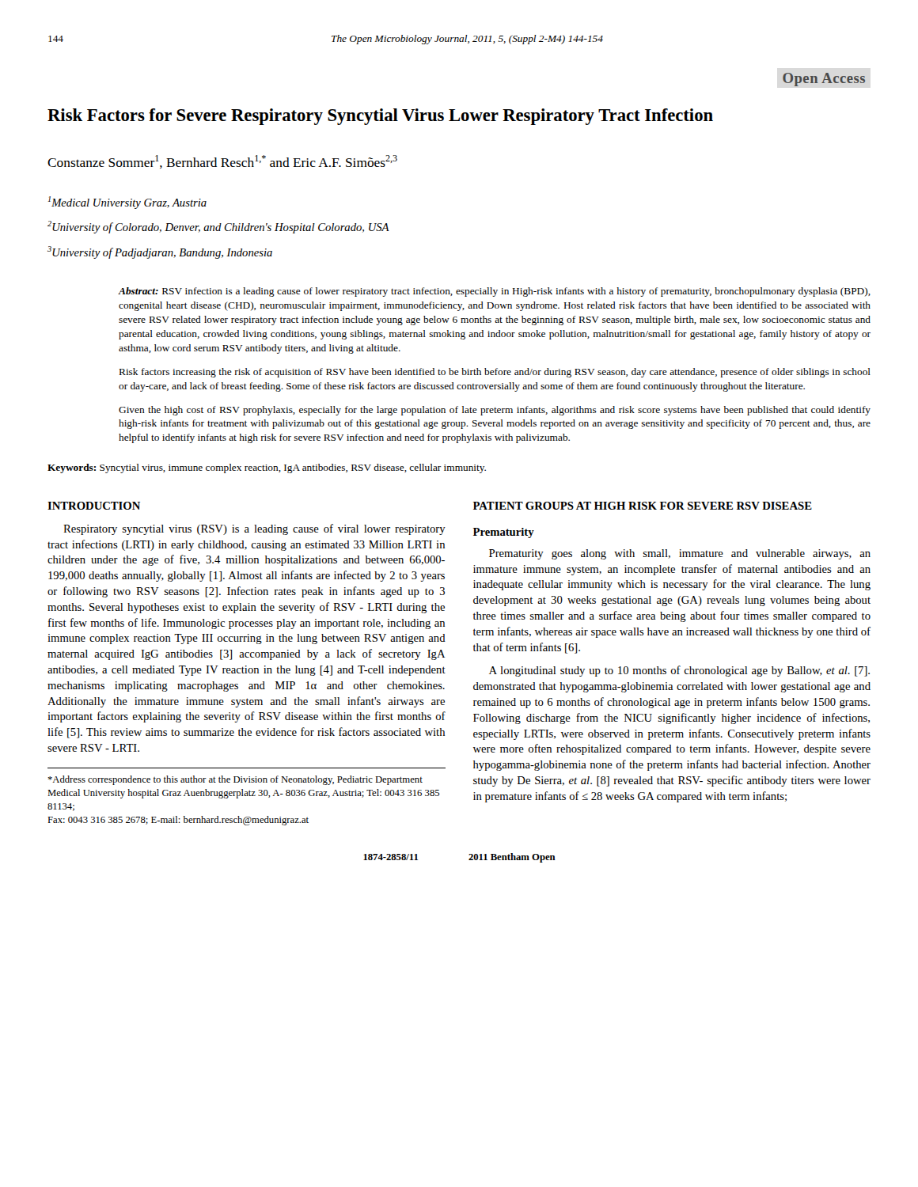144 The Open Microbiology Journal, 2011, 5, (Suppl 2-M4) 144-154
Open Access
Risk Factors for Severe Respiratory Syncytial Virus Lower Respiratory Tract Infection
Constanze Sommer1, Bernhard Resch1,* and Eric A.F. Simões2,3
1Medical University Graz, Austria
2University of Colorado, Denver, and Children's Hospital Colorado, USA
3University of Padjadjaran, Bandung, Indonesia
Abstract: RSV infection is a leading cause of lower respiratory tract infection, especially in High-risk infants with a history of prematurity, bronchopulmonary dysplasia (BPD), congenital heart disease (CHD), neuromusculair impairment, immunodeficiency, and Down syndrome. Host related risk factors that have been identified to be associated with severe RSV related lower respiratory tract infection include young age below 6 months at the beginning of RSV season, multiple birth, male sex, low socioeconomic status and parental education, crowded living conditions, young siblings, maternal smoking and indoor smoke pollution, malnutrition/small for gestational age, family history of atopy or asthma, low cord serum RSV antibody titers, and living at altitude.
Risk factors increasing the risk of acquisition of RSV have been identified to be birth before and/or during RSV season, day care attendance, presence of older siblings in school or day-care, and lack of breast feeding. Some of these risk factors are discussed controversially and some of them are found continuously throughout the literature.
Given the high cost of RSV prophylaxis, especially for the large population of late preterm infants, algorithms and risk score systems have been published that could identify high-risk infants for treatment with palivizumab out of this gestational age group. Several models reported on an average sensitivity and specificity of 70 percent and, thus, are helpful to identify infants at high risk for severe RSV infection and need for prophylaxis with palivizumab.
Keywords: Syncytial virus, immune complex reaction, IgA antibodies, RSV disease, cellular immunity.
Introduction
Respiratory syncytial virus (RSV) is a leading cause of viral lower respiratory tract infections (LRTI) in early childhood, causing an estimated 33 Million LRTI in children under the age of five, 3.4 million hospitalizations and between 66,000-199,000 deaths annually, globally [1]. Almost all infants are infected by 2 to 3 years or following two RSV seasons [2]. Infection rates peak in infants aged up to 3 months. Several hypotheses exist to explain the severity of RSV - LRTI during the first few months of life. Immunologic processes play an important role, including an immune complex reaction Type III occurring in the lung between RSV antigen and maternal acquired IgG antibodies [3] accompanied by a lack of secretory IgA antibodies, a cell mediated Type IV reaction in the lung [4] and T-cell independent mechanisms implicating macrophages and MIP 1α and other chemokines. Additionally the immature immune system and the small infant's airways are important factors explaining the severity of RSV disease within the first months of life [5]. This review aims to summarize the evidence for risk factors associated with severe RSV - LRTI.
*Address correspondence to this author at the Division of Neonatology, Pediatric Department Medical University hospital Graz Auenbruggerplatz 30, A- 8036 Graz, Austria; Tel: 0043 316 385 81134;
Fax: 0043 316 385 2678; E-mail: bernhard.resch@medunigraz.at
Patient Groups at High Risk for Severe RSV Disease
Prematurity
Prematurity goes along with small, immature and vulnerable airways, an immature immune system, an incomplete transfer of maternal antibodies and an inadequate cellular immunity which is necessary for the viral clearance. The lung development at 30 weeks gestational age (GA) reveals lung volumes being about three times smaller and a surface area being about four times smaller compared to term infants, whereas air space walls have an increased wall thickness by one third of that of term infants [6].
A longitudinal study up to 10 months of chronological age by Ballow, et al. [7]. demonstrated that hypogamma-globinemia correlated with lower gestational age and remained up to 6 months of chronological age in preterm infants below 1500 grams. Following discharge from the NICU significantly higher incidence of infections, especially LRTIs, were observed in preterm infants. Consecutively preterm infants were more often rehospitalized compared to term infants. However, despite severe hypogamma-globinemia none of the preterm infants had bacterial infection. Another study by De Sierra, et al. [8] revealed that RSV- specific antibody titers were lower in premature infants of ≤ 28 weeks GA compared with term infants;
1874-2858/11 2011 Bentham Open